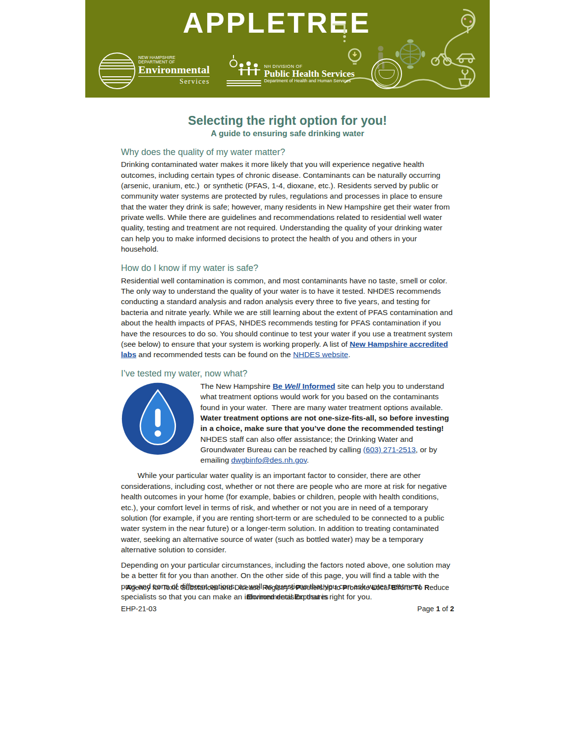APPLE TREE
New Hampshire
Department of
Environmental
Services
NH Division of
Public Health Services
Department of Health and Human Services
Selecting the right option for you! A guide to ensuring safe drinking water
Why does the quality of my water matter?
Drinking contaminated water makes it more likely that you will experience negative health outcomes, including certain types of chronic disease. Contaminants can be naturally occurring (arsenic, uranium, etc.) or synthetic (PFAS, 1-4, dioxane, etc.). Residents served by public or community water systems are protected by rules, regulations and processes in place to ensure that the water they drink is safe; however, many residents in New Hampshire get their water from private wells. While there are guidelines and recommendations related to residential well water quality, testing and treatment are not required. Understanding the quality of your drinking water can help you to make informed decisions to protect the health of you and others in your household.
How do I know if my water is safe?
Residential well contamination is common, and most contaminants have no taste, smell or color. The only way to understand the quality of your water is to have it tested. NHDES recommends conducting a standard analysis and radon analysis every three to five years, and testing for bacteria and nitrate yearly. While we are still learning about the extent of PFAS contamination and about the health impacts of PFAS, NHDES recommends testing for PFAS contamination if you have the resources to do so. You should continue to test your water if you use a treatment system (see below) to ensure that your system is working properly. A list of New Hampshire accredited labs and recommended tests can be found on the NHDES website.
I’ve tested my water, now what?
The New Hampshire Be Well Informed site can help you to understand what treatment options would work for you based on the contaminants found in your water. There are many water treatment options available. Water treatment options are not one-size-fits-all, so before investing in a choice, make sure that you’ve done the recommended testing! NHDES staff can also offer assistance; the Drinking Water and Groundwater Bureau can be reached by calling (603) 271-2513, or by emailing dwgbinfo@des.nh.gov.
While your particular water quality is an important factor to consider, there are other considerations, including cost, whether or not there are people who are more at risk for negative health outcomes in your home (for example, babies or children, people with health conditions, etc.), your comfort level in terms of risk, and whether or not you are in need of a temporary solution (for example, if you are renting short-term or are scheduled to be connected to a public water system in the near future) or a longer-term solution. In addition to treating contaminated water, seeking an alternative source of water (such as bottled water) may be a temporary alternative solution to consider.
Depending on your particular circumstances, including the factors noted above, one solution may be a better fit for you than another. On the other side of this page, you will find a table with the pros and cons of different options, as well as questions that you can ask water treatment specialists so that you can make an informed decision that is right for you.
Agency for Toxic Substances and Disease Registry’s Partnership to Promote Local Efforts To Reduce
Environmental Exposures
EHP-21-03
Page 1 of 2